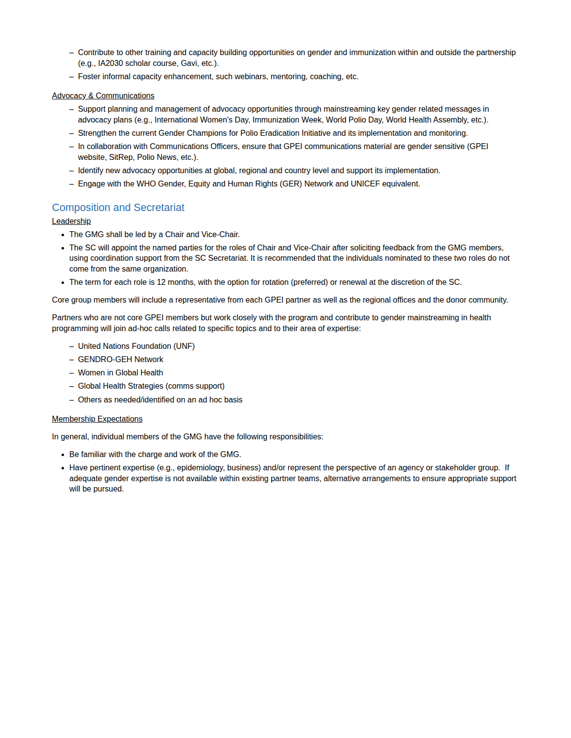Contribute to other training and capacity building opportunities on gender and immunization within and outside the partnership (e.g., IA2030 scholar course, Gavi, etc.).
Foster informal capacity enhancement, such webinars, mentoring, coaching, etc.
Advocacy & Communications
Support planning and management of advocacy opportunities through mainstreaming key gender related messages in advocacy plans (e.g., International Women's Day, Immunization Week, World Polio Day, World Health Assembly, etc.).
Strengthen the current Gender Champions for Polio Eradication Initiative and its implementation and monitoring.
In collaboration with Communications Officers, ensure that GPEI communications material are gender sensitive (GPEI website, SitRep, Polio News, etc.).
Identify new advocacy opportunities at global, regional and country level and support its implementation.
Engage with the WHO Gender, Equity and Human Rights (GER) Network and UNICEF equivalent.
Composition and Secretariat
Leadership
The GMG shall be led by a Chair and Vice-Chair.
The SC will appoint the named parties for the roles of Chair and Vice-Chair after soliciting feedback from the GMG members, using coordination support from the SC Secretariat. It is recommended that the individuals nominated to these two roles do not come from the same organization.
The term for each role is 12 months, with the option for rotation (preferred) or renewal at the discretion of the SC.
Core group members will include a representative from each GPEI partner as well as the regional offices and the donor community.
Partners who are not core GPEI members but work closely with the program and contribute to gender mainstreaming in health programming will join ad-hoc calls related to specific topics and to their area of expertise:
United Nations Foundation (UNF)
GENDRO-GEH Network
Women in Global Health
Global Health Strategies (comms support)
Others as needed/identified on an ad hoc basis
Membership Expectations
In general, individual members of the GMG have the following responsibilities:
Be familiar with the charge and work of the GMG.
Have pertinent expertise (e.g., epidemiology, business) and/or represent the perspective of an agency or stakeholder group. If adequate gender expertise is not available within existing partner teams, alternative arrangements to ensure appropriate support will be pursued.